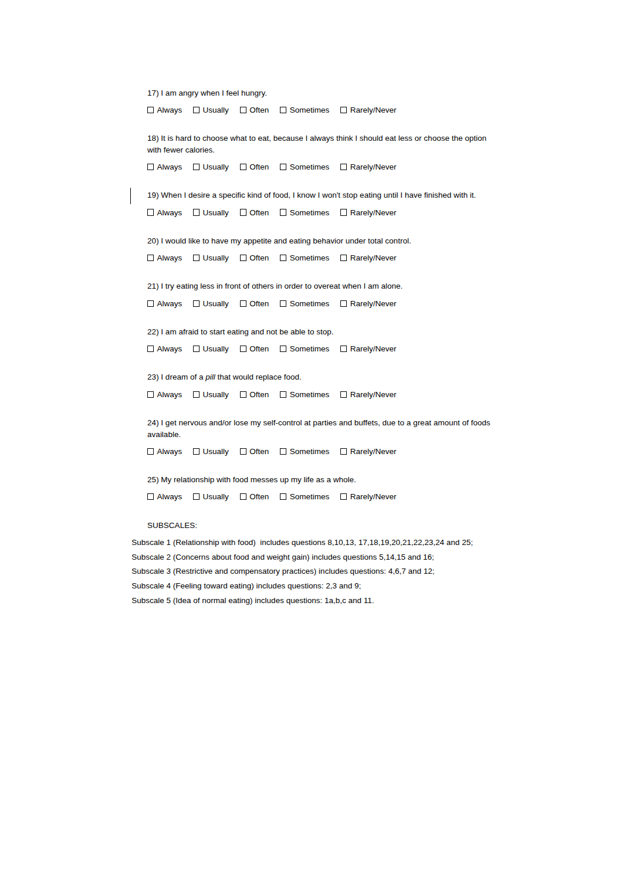17) I am angry when I feel hungry.
Always Usually Often Sometimes Rarely/Never
18) It is hard to choose what to eat, because I always think I should eat less or choose the option with fewer calories.
Always Usually Often Sometimes Rarely/Never
19) When I desire a specific kind of food, I know I won't stop eating until I have finished with it.
Always Usually Often Sometimes Rarely/Never
20) I would like to have my appetite and eating behavior under total control.
Always Usually Often Sometimes Rarely/Never
21) I try eating less in front of others in order to overeat when I am alone.
Always Usually Often Sometimes Rarely/Never
22) I am afraid to start eating and not be able to stop.
Always Usually Often Sometimes Rarely/Never
23) I dream of a pill that would replace food.
Always Usually Often Sometimes Rarely/Never
24) I get nervous and/or lose my self-control at parties and buffets, due to a great amount of foods available.
Always Usually Often Sometimes Rarely/Never
25) My relationship with food messes up my life as a whole.
Always Usually Often Sometimes Rarely/Never
SUBSCALES:
Subscale 1 (Relationship with food) includes questions 8,10,13, 17,18,19,20,21,22,23,24 and 25;
Subscale 2 (Concerns about food and weight gain) includes questions 5,14,15 and 16;
Subscale 3 (Restrictive and compensatory practices) includes questions: 4,6,7 and 12;
Subscale 4 (Feeling toward eating) includes questions: 2,3 and 9;
Subscale 5 (Idea of normal eating) includes questions: 1a,b,c and 11.